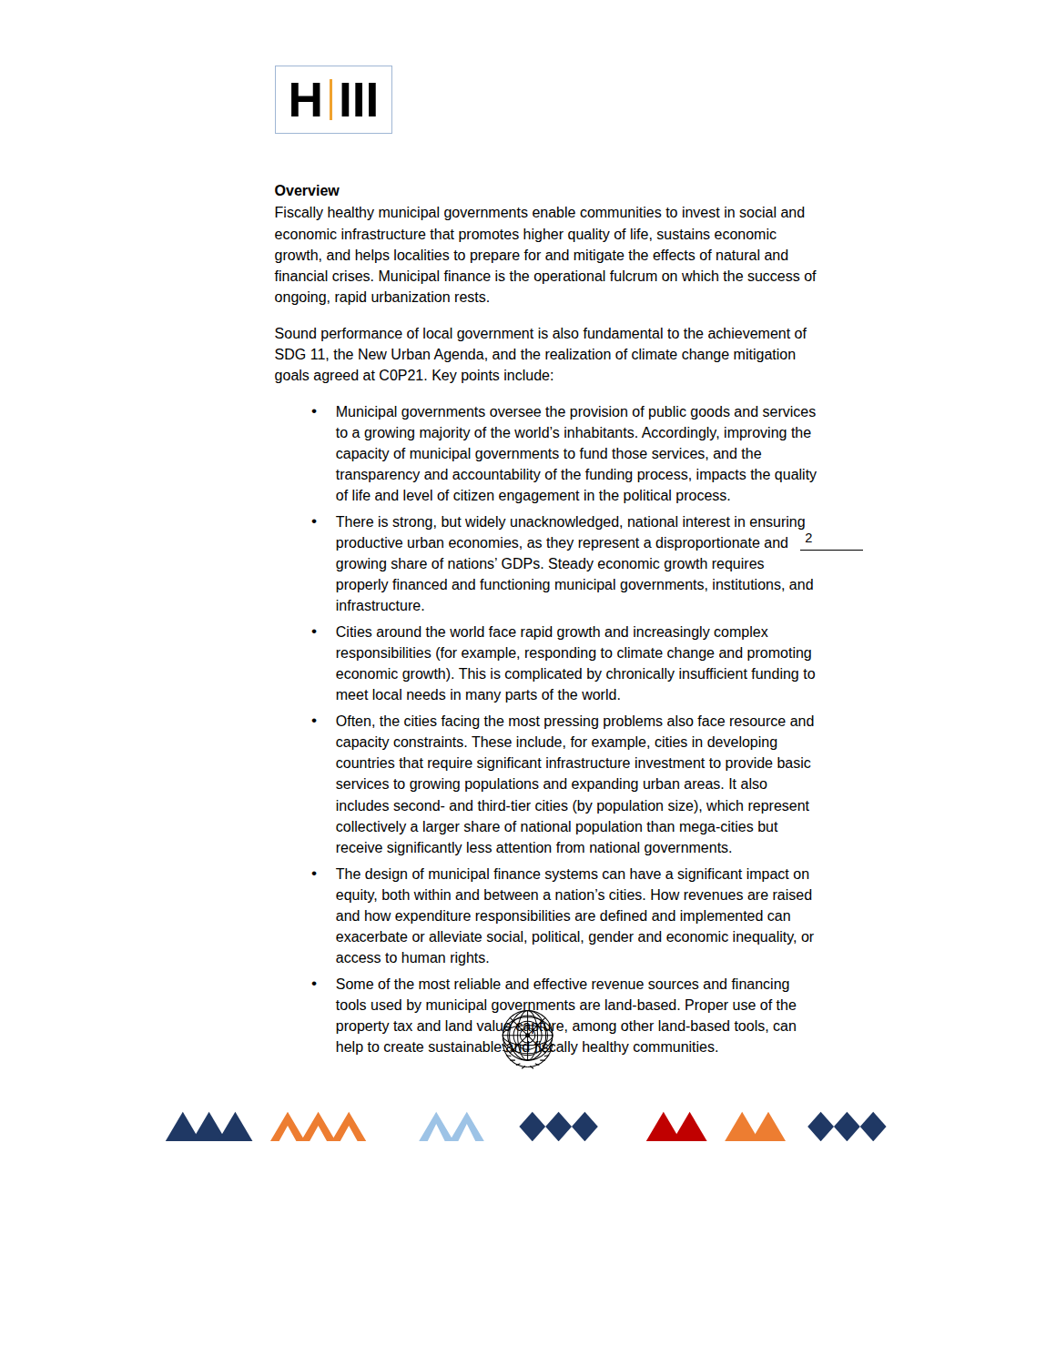H III
2
Overview
Fiscally healthy municipal governments enable communities to invest in social and economic infrastructure that promotes higher quality of life, sustains economic growth, and helps localities to prepare for and mitigate the effects of natural and financial crises. Municipal finance is the operational fulcrum on which the success of ongoing, rapid urbanization rests.
Sound performance of local government is also fundamental to the achievement of SDG 11, the New Urban Agenda, and the realization of climate change mitigation goals agreed at C0P21. Key points include:
Municipal governments oversee the provision of public goods and services to a growing majority of the world’s inhabitants. Accordingly, improving the capacity of municipal governments to fund those services, and the transparency and accountability of the funding process, impacts the quality of life and level of citizen engagement in the political process.
There is strong, but widely unacknowledged, national interest in ensuring productive urban economies, as they represent a disproportionate and growing share of nations’ GDPs. Steady economic growth requires properly financed and functioning municipal governments, institutions, and infrastructure.
Cities around the world face rapid growth and increasingly complex responsibilities (for example, responding to climate change and promoting economic growth). This is complicated by chronically insufficient funding to meet local needs in many parts of the world.
Often, the cities facing the most pressing problems also face resource and capacity constraints. These include, for example, cities in developing countries that require significant infrastructure investment to provide basic services to growing populations and expanding urban areas. It also includes second- and third-tier cities (by population size), which represent collectively a larger share of national population than mega-cities but receive significantly less attention from national governments.
The design of municipal finance systems can have a significant impact on equity, both within and between a nation’s cities. How revenues are raised and how expenditure responsibilities are defined and implemented can exacerbate or alleviate social, political, gender and economic inequality, or access to human rights.
Some of the most reliable and effective revenue sources and financing tools used by municipal governments are land-based. Proper use of the property tax and land value capture, among other land-based tools, can help to create sustainable and fiscally healthy communities.